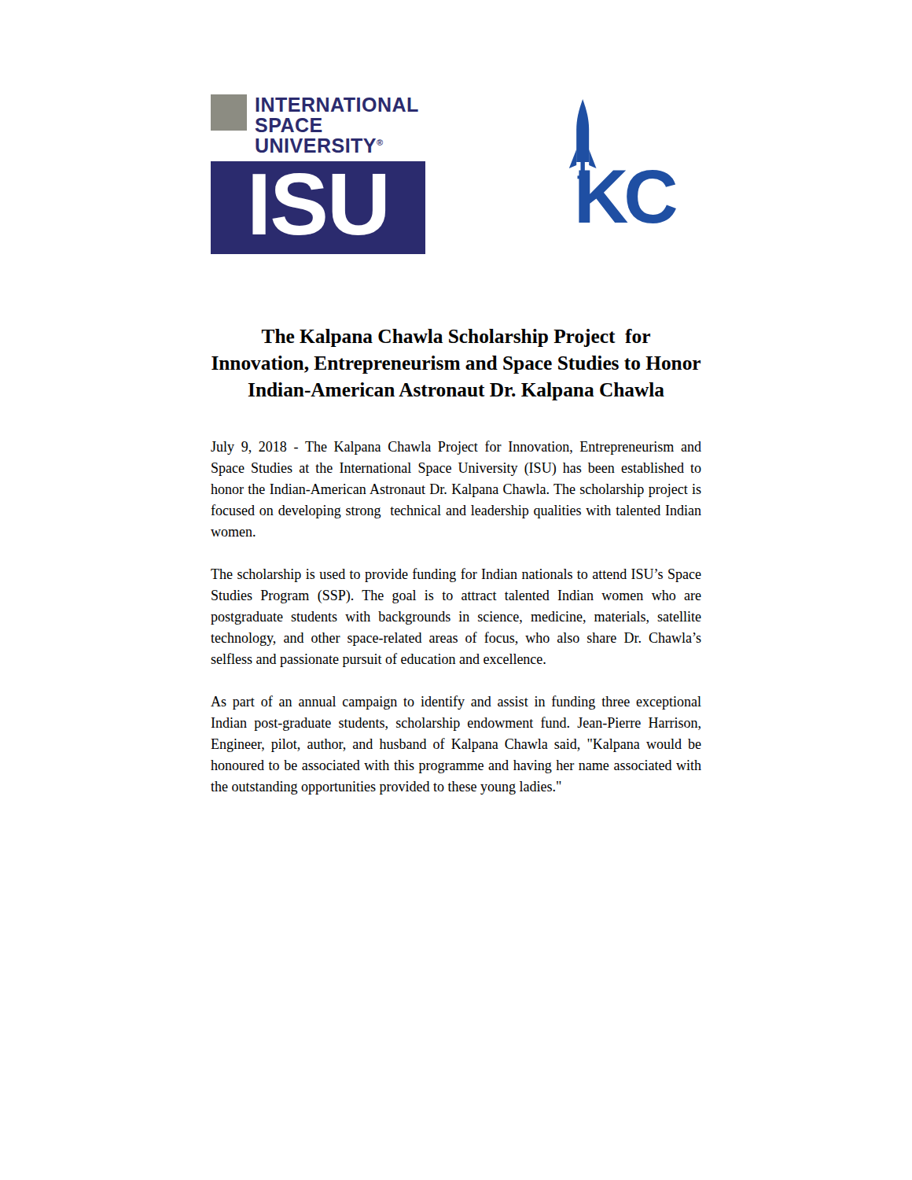International
Space University®
ISU
KC
The Kalpana Chawla Scholarship Project for Innovation, Entrepreneurism and Space Studies to Honor Indian-American Astronaut Dr. Kalpana Chawla
July 9, 2018 - The Kalpana Chawla Project for Innovation, Entrepreneurism and Space Studies at the International Space University (ISU) has been established to honor the Indian-American Astronaut Dr. Kalpana Chawla. The scholarship project is focused on developing strong technical and leadership qualities with talented Indian women.
The scholarship is used to provide funding for Indian nationals to attend ISU’s Space Studies Program (SSP). The goal is to attract talented Indian women who are postgraduate students with backgrounds in science, medicine, materials, satellite technology, and other space-related areas of focus, who also share Dr. Chawla’s selfless and passionate pursuit of education and excellence.
As part of an annual campaign to identify and assist in funding three exceptional Indian post-graduate students, scholarship endowment fund. Jean-Pierre Harrison, Engineer, pilot, author, and husband of Kalpana Chawla said, "Kalpana would be honoured to be associated with this programme and having her name associated with the outstanding opportunities provided to these young ladies."